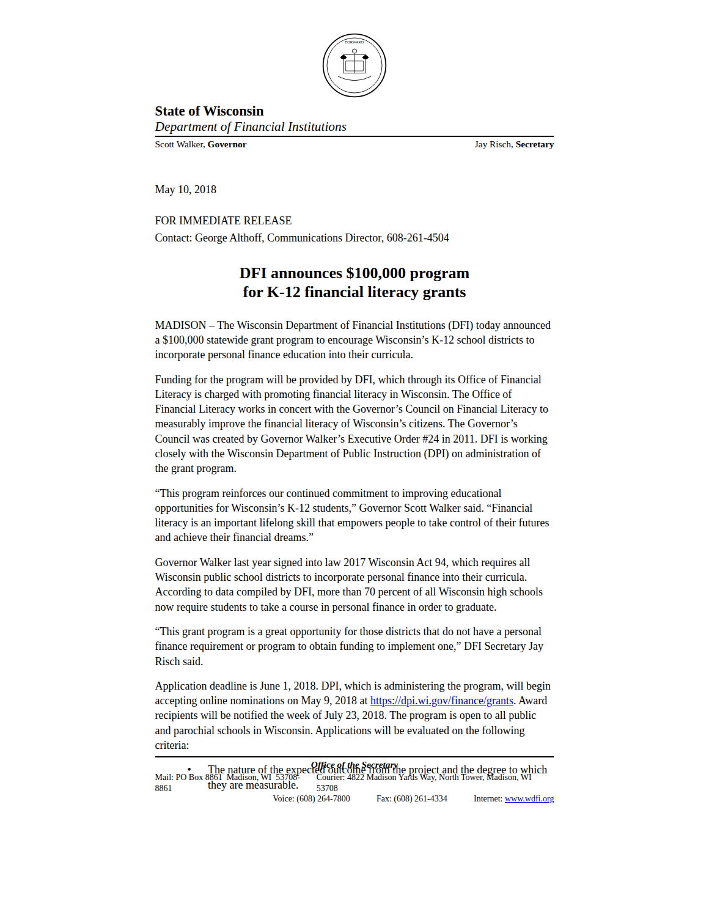State of Wisconsin
Department of Financial Institutions
Scott Walker, Governor
Jay Risch, Secretary
May 10, 2018
FOR IMMEDIATE RELEASE
Contact: George Althoff, Communications Director, 608-261-4504
DFI announces $100,000 program
for K-12 financial literacy grants
MADISON – The Wisconsin Department of Financial Institutions (DFI) today announced a $100,000 statewide grant program to encourage Wisconsin’s K-12 school districts to incorporate personal finance education into their curricula.
Funding for the program will be provided by DFI, which through its Office of Financial Literacy is charged with promoting financial literacy in Wisconsin. The Office of Financial Literacy works in concert with the Governor’s Council on Financial Literacy to measurably improve the financial literacy of Wisconsin’s citizens. The Governor’s Council was created by Governor Walker’s Executive Order #24 in 2011. DFI is working closely with the Wisconsin Department of Public Instruction (DPI) on administration of the grant program.
“This program reinforces our continued commitment to improving educational opportunities for Wisconsin’s K-12 students,” Governor Scott Walker said. “Financial literacy is an important lifelong skill that empowers people to take control of their futures and achieve their financial dreams.”
Governor Walker last year signed into law 2017 Wisconsin Act 94, which requires all Wisconsin public school districts to incorporate personal finance into their curricula. According to data compiled by DFI, more than 70 percent of all Wisconsin high schools now require students to take a course in personal finance in order to graduate.
“This grant program is a great opportunity for those districts that do not have a personal finance requirement or program to obtain funding to implement one,” DFI Secretary Jay Risch said.
Application deadline is June 1, 2018. DPI, which is administering the program, will begin accepting online nominations on May 9, 2018 at https://dpi.wi.gov/finance/grants. Award recipients will be notified the week of July 23, 2018. The program is open to all public and parochial schools in Wisconsin. Applications will be evaluated on the following criteria:
The nature of the expected outcome from the project and the degree to which they are measurable.
Office of the Secretary
Mail: PO Box 8861 Madison, WI 53708-8861 Courier: 4822 Madison Yards Way, North Tower, Madison, WI 53708
Voice: (608) 264-7800 Fax: (608) 261-4334 Internet: www.wdfi.org